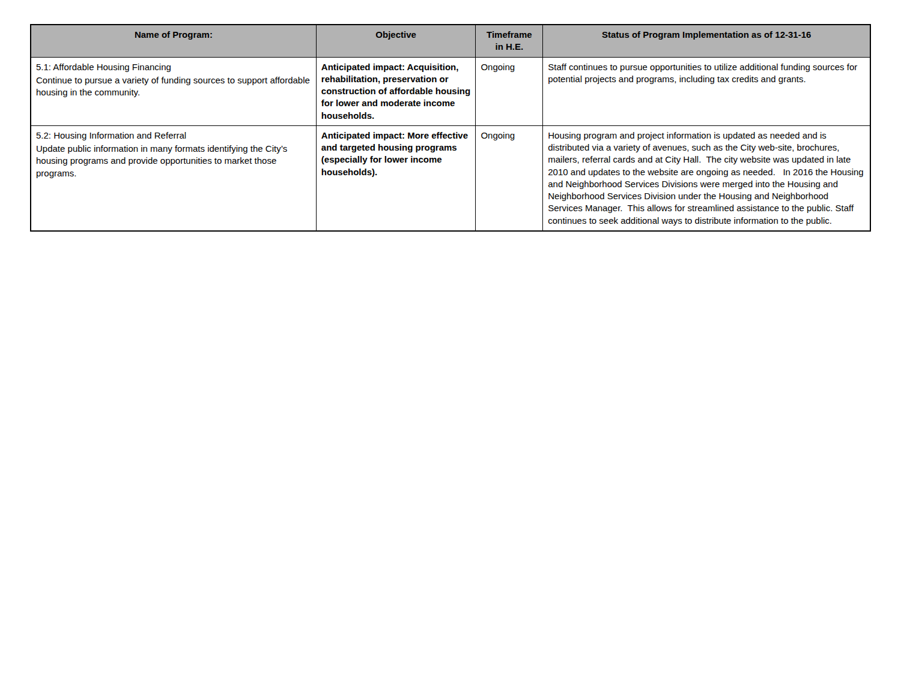| Name of Program: | Objective | Timeframe in H.E. | Status of Program Implementation as of 12-31-16 |
| --- | --- | --- | --- |
| 5.1: Affordable Housing Financing Continue to pursue a variety of funding sources to support affordable housing in the community. | Anticipated impact: Acquisition, rehabilitation, preservation or construction of affordable housing for lower and moderate income households. | Ongoing | Staff continues to pursue opportunities to utilize additional funding sources for potential projects and programs, including tax credits and grants. |
| 5.2: Housing Information and Referral Update public information in many formats identifying the City’s housing programs and provide opportunities to market those programs. | Anticipated impact: More effective and targeted housing programs (especially for lower income households). | Ongoing | Housing program and project information is updated as needed and is distributed via a variety of avenues, such as the City web-site, brochures, mailers, referral cards and at City Hall. The city website was updated in late 2010 and updates to the website are ongoing as needed. In 2016 the Housing and Neighborhood Services Divisions were merged into the Housing and Neighborhood Services Division under the Housing and Neighborhood Services Manager. This allows for streamlined assistance to the public. Staff continues to seek additional ways to distribute information to the public. |